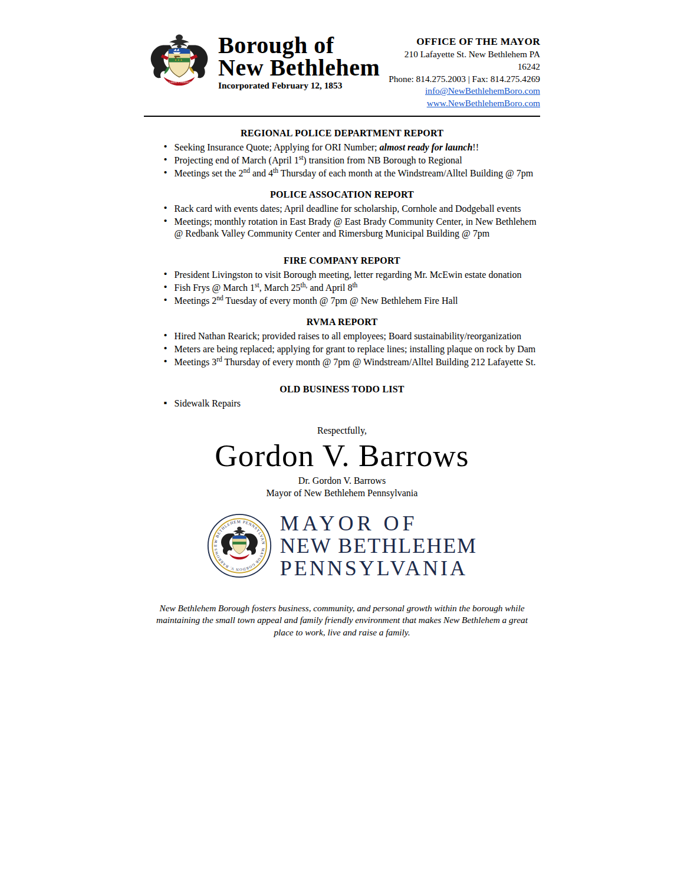VIRTUE LIBERTY INDEPENDENCE
Borough of New Bethlehem Incorporated February 12, 1853
OFFICE OF THE MAYOR
210 Lafayette St. New Bethlehem PA 16242
Phone: 814.275.2003 | Fax: 814.275.4269
info@NewBethlehemBoro.com
www.NewBethlehemBoro.com
REGIONAL POLICE DEPARTMENT REPORT
Seeking Insurance Quote; Applying for ORI Number; almost ready for launch!!
Projecting end of March (April 1st) transition from NB Borough to Regional
Meetings set the 2nd and 4th Thursday of each month at the Windstream/Alltel Building @ 7pm
POLICE ASSOCATION REPORT
Rack card with events dates; April deadline for scholarship, Cornhole and Dodgeball events
Meetings; monthly rotation in East Brady @ East Brady Community Center, in New Bethlehem @ Redbank Valley Community Center and Rimersburg Municipal Building @ 7pm
FIRE COMPANY REPORT
President Livingston to visit Borough meeting, letter regarding Mr. McEwin estate donation
Fish Frys @ March 1st, March 25th, and April 8th
Meetings 2nd Tuesday of every month @ 7pm @ New Bethlehem Fire Hall
RVMA REPORT
Hired Nathan Rearick; provided raises to all employees; Board sustainability/reorganization
Meters are being replaced; applying for grant to replace lines; installing plaque on rock by Dam
Meetings 3rd Thursday of every month @ 7pm @ Windstream/Alltel Building 212 Lafayette St.
OLD BUSINESS TODO LIST
Sidewalk Repairs
Respectfully,
Gordon V. Barrows
Dr. Gordon V. Barrows
Mayor of New Bethlehem Pennsylvania
NEW BETHLEHEM PENNSYLVANIA MAYOR GORDON V. BARROWS
MAYOR OF NEW BETHLEHEM PENNSYLVANIA
New Bethlehem Borough fosters business, community, and personal growth within the borough while maintaining the small town appeal and family friendly environment that makes New Bethlehem a great place to work, live and raise a family.